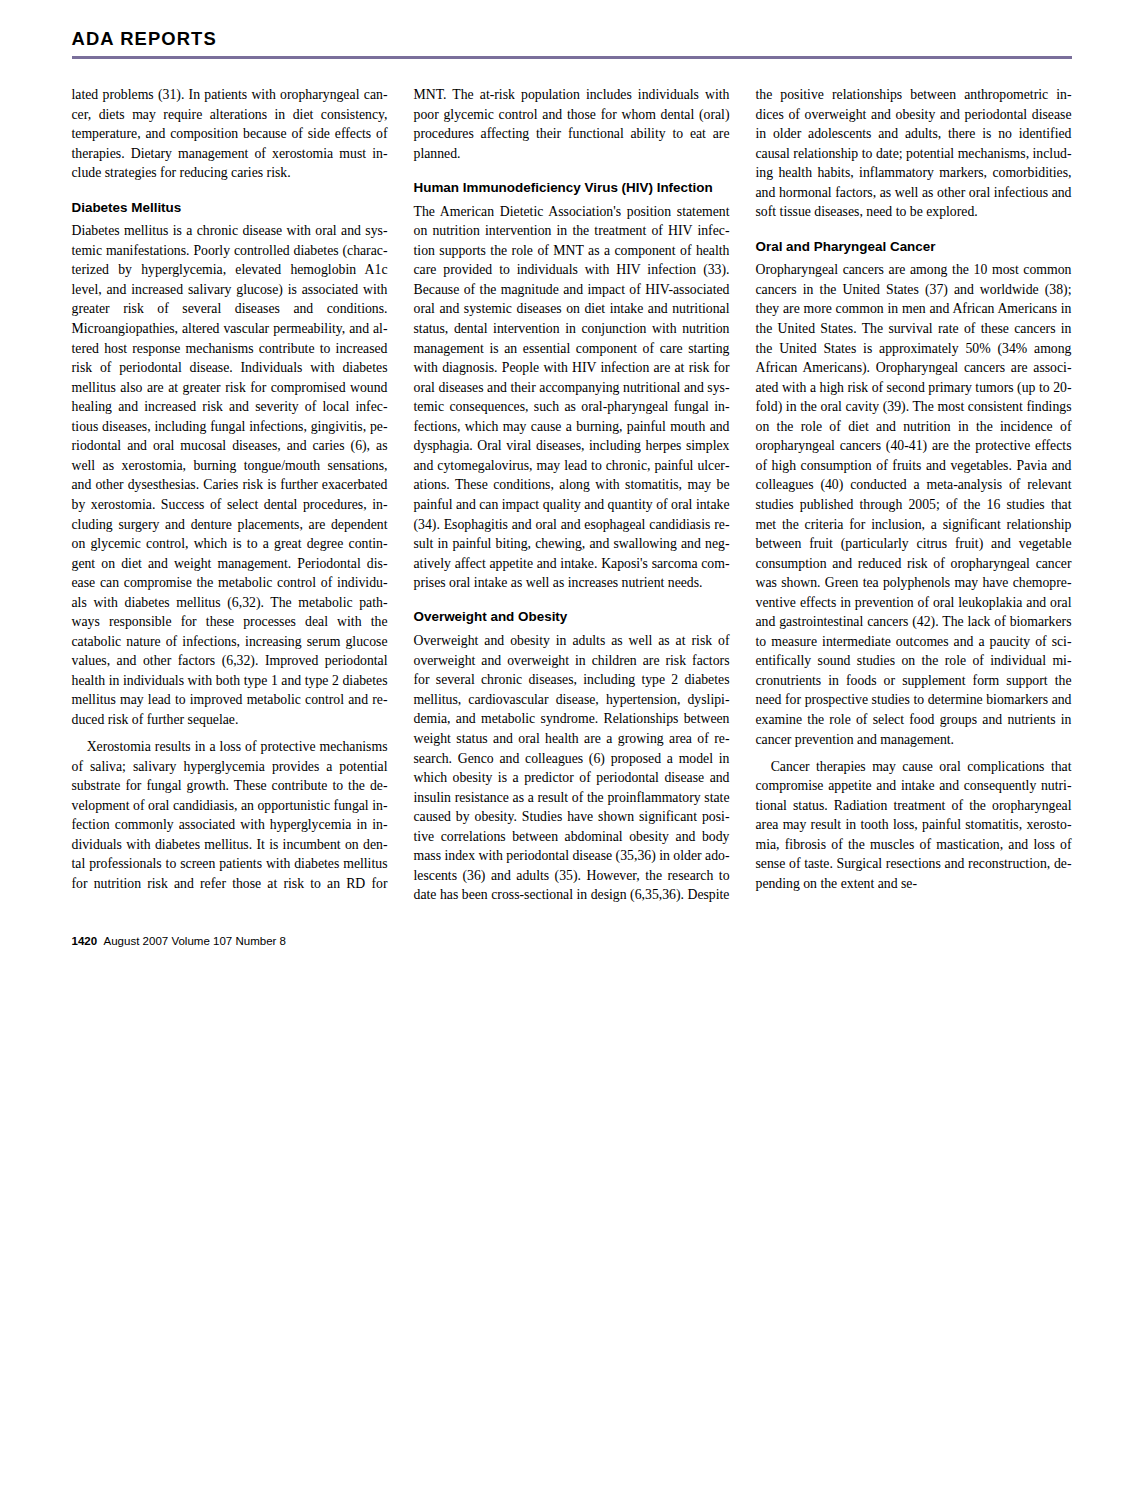ADA REPORTS
lated problems (31). In patients with oropharyngeal cancer, diets may require alterations in diet consistency, temperature, and composition because of side effects of therapies. Dietary management of xerostomia must include strategies for reducing caries risk.
Diabetes Mellitus
Diabetes mellitus is a chronic disease with oral and systemic manifestations. Poorly controlled diabetes (characterized by hyperglycemia, elevated hemoglobin A1c level, and increased salivary glucose) is associated with greater risk of several diseases and conditions. Microangiopathies, altered vascular permeability, and altered host response mechanisms contribute to increased risk of periodontal disease. Individuals with diabetes mellitus also are at greater risk for compromised wound healing and increased risk and severity of local infectious diseases, including fungal infections, gingivitis, periodontal and oral mucosal diseases, and caries (6), as well as xerostomia, burning tongue/mouth sensations, and other dysesthesias. Caries risk is further exacerbated by xerostomia. Success of select dental procedures, including surgery and denture placements, are dependent on glycemic control, which is to a great degree contingent on diet and weight management. Periodontal disease can compromise the metabolic control of individuals with diabetes mellitus (6,32). The metabolic pathways responsible for these processes deal with the catabolic nature of infections, increasing serum glucose values, and other factors (6,32). Improved periodontal health in individuals with both type 1 and type 2 diabetes mellitus may lead to improved metabolic control and reduced risk of further sequelae.
Xerostomia results in a loss of protective mechanisms of saliva; salivary hyperglycemia provides a potential substrate for fungal growth. These contribute to the development of oral candidiasis, an opportunistic fungal infection commonly associated with hyperglycemia in individuals with diabetes mellitus. It is incumbent on dental professionals to screen patients with diabetes mellitus for nutrition risk and refer those at risk to an RD for MNT. The at-risk population includes individuals with poor glycemic control and those for whom dental (oral) procedures affecting their functional ability to eat are planned.
Human Immunodeficiency Virus (HIV) Infection
The American Dietetic Association's position statement on nutrition intervention in the treatment of HIV infection supports the role of MNT as a component of health care provided to individuals with HIV infection (33). Because of the magnitude and impact of HIV-associated oral and systemic diseases on diet intake and nutritional status, dental intervention in conjunction with nutrition management is an essential component of care starting with diagnosis. People with HIV infection are at risk for oral diseases and their accompanying nutritional and systemic consequences, such as oral-pharyngeal fungal infections, which may cause a burning, painful mouth and dysphagia. Oral viral diseases, including herpes simplex and cytomegalovirus, may lead to chronic, painful ulcerations. These conditions, along with stomatitis, may be painful and can impact quality and quantity of oral intake (34). Esophagitis and oral and esophageal candidiasis result in painful biting, chewing, and swallowing and negatively affect appetite and intake. Kaposi's sarcoma comprises oral intake as well as increases nutrient needs.
Overweight and Obesity
Overweight and obesity in adults as well as at risk of overweight and overweight in children are risk factors for several chronic diseases, including type 2 diabetes mellitus, cardiovascular disease, hypertension, dyslipidemia, and metabolic syndrome. Relationships between weight status and oral health are a growing area of research. Genco and colleagues (6) proposed a model in which obesity is a predictor of periodontal disease and insulin resistance as a result of the proinflammatory state caused by obesity. Studies have shown significant positive correlations between abdominal obesity and body mass index with periodontal disease (35,36) in older adolescents (36) and adults (35). However, the research to date has been cross-sectional in design (6,35,36). Despite the positive relationships between anthropometric indices of overweight and obesity and periodontal disease in older adolescents and adults, there is no identified causal relationship to date; potential mechanisms, including health habits, inflammatory markers, comorbidities, and hormonal factors, as well as other oral infectious and soft tissue diseases, need to be explored.
Oral and Pharyngeal Cancer
Oropharyngeal cancers are among the 10 most common cancers in the United States (37) and worldwide (38); they are more common in men and African Americans in the United States. The survival rate of these cancers in the United States is approximately 50% (34% among African Americans). Oropharyngeal cancers are associated with a high risk of second primary tumors (up to 20-fold) in the oral cavity (39). The most consistent findings on the role of diet and nutrition in the incidence of oropharyngeal cancers (40-41) are the protective effects of high consumption of fruits and vegetables. Pavia and colleagues (40) conducted a meta-analysis of relevant studies published through 2005; of the 16 studies that met the criteria for inclusion, a significant relationship between fruit (particularly citrus fruit) and vegetable consumption and reduced risk of oropharyngeal cancer was shown. Green tea polyphenols may have chemopreventive effects in prevention of oral leukoplakia and oral and gastrointestinal cancers (42). The lack of biomarkers to measure intermediate outcomes and a paucity of scientifically sound studies on the role of individual micronutrients in foods or supplement form support the need for prospective studies to determine biomarkers and examine the role of select food groups and nutrients in cancer prevention and management.
Cancer therapies may cause oral complications that compromise appetite and intake and consequently nutritional status. Radiation treatment of the oropharyngeal area may result in tooth loss, painful stomatitis, xerostomia, fibrosis of the muscles of mastication, and loss of sense of taste. Surgical resections and reconstruction, depending on the extent and se-
1420 August 2007 Volume 107 Number 8